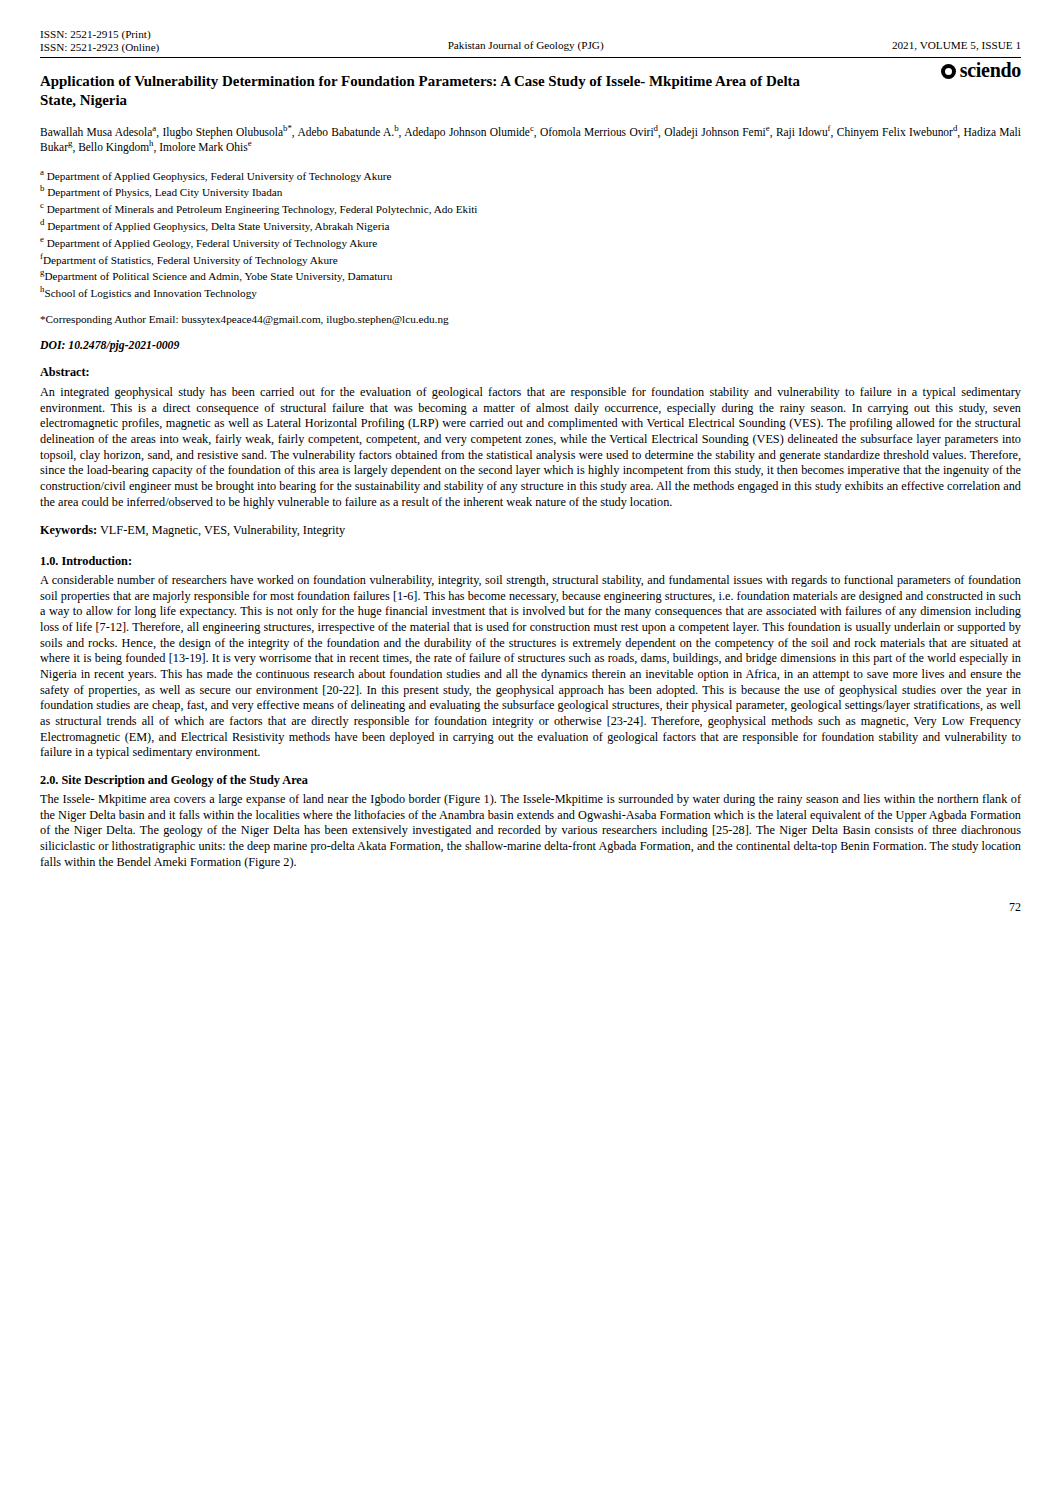ISSN: 2521-2915 (Print)
ISSN: 2521-2923 (Online)
Pakistan Journal of Geology (PJG)
2021, VOLUME 5, ISSUE 1
Application of Vulnerability Determination for Foundation Parameters: A Case Study of Issele- Mkpitime Area of Delta State, Nigeria
sciendo
Bawallah Musa Adesolaa, Ilugbo Stephen Olubusolab*, Adebo Babatunde A.b, Adedapo Johnson Olumidec, Ofomola Merrious Ovirid, Oladeji Johnson Femie, Raji Idowuf, Chinyem Felix Iwebunord, Hadiza Mali Bukarg, Bello Kingdomh, Imolore Mark Ohise
a Department of Applied Geophysics, Federal University of Technology Akure
b Department of Physics, Lead City University Ibadan
c Department of Minerals and Petroleum Engineering Technology, Federal Polytechnic, Ado Ekiti
d Department of Applied Geophysics, Delta State University, Abrakah Nigeria
e Department of Applied Geology, Federal University of Technology Akure
fDepartment of Statistics, Federal University of Technology Akure
gDepartment of Political Science and Admin, Yobe State University, Damaturu
hSchool of Logistics and Innovation Technology
*Corresponding Author Email: bussytex4peace44@gmail.com, ilugbo.stephen@lcu.edu.ng
DOI: 10.2478/pjg-2021-0009
Abstract:
An integrated geophysical study has been carried out for the evaluation of geological factors that are responsible for foundation stability and vulnerability to failure in a typical sedimentary environment. This is a direct consequence of structural failure that was becoming a matter of almost daily occurrence, especially during the rainy season. In carrying out this study, seven electromagnetic profiles, magnetic as well as Lateral Horizontal Profiling (LRP) were carried out and complimented with Vertical Electrical Sounding (VES). The profiling allowed for the structural delineation of the areas into weak, fairly weak, fairly competent, competent, and very competent zones, while the Vertical Electrical Sounding (VES) delineated the subsurface layer parameters into topsoil, clay horizon, sand, and resistive sand. The vulnerability factors obtained from the statistical analysis were used to determine the stability and generate standardize threshold values. Therefore, since the load-bearing capacity of the foundation of this area is largely dependent on the second layer which is highly incompetent from this study, it then becomes imperative that the ingenuity of the construction/civil engineer must be brought into bearing for the sustainability and stability of any structure in this study area. All the methods engaged in this study exhibits an effective correlation and the area could be inferred/observed to be highly vulnerable to failure as a result of the inherent weak nature of the study location.
Keywords: VLF-EM, Magnetic, VES, Vulnerability, Integrity
1.0. Introduction:
A considerable number of researchers have worked on foundation vulnerability, integrity, soil strength, structural stability, and fundamental issues with regards to functional parameters of foundation soil properties that are majorly responsible for most foundation failures [1-6]. This has become necessary, because engineering structures, i.e. foundation materials are designed and constructed in such a way to allow for long life expectancy. This is not only for the huge financial investment that is involved but for the many consequences that are associated with failures of any dimension including loss of life [7-12]. Therefore, all engineering structures, irrespective of the material that is used for construction must rest upon a competent layer. This foundation is usually underlain or supported by soils and rocks. Hence, the design of the integrity of the foundation and the durability of the structures is extremely dependent on the competency of the soil and rock materials that are situated at where it is being founded [13-19]. It is very worrisome that in recent times, the rate of failure of structures such as roads, dams, buildings, and bridge dimensions in this part of the world especially in Nigeria in recent years. This has made the continuous research about foundation studies and all the dynamics therein an inevitable option in Africa, in an attempt to save more lives and ensure the safety of properties, as well as secure our environment [20-22]. In this present study, the geophysical approach has been adopted. This is because the use of geophysical studies over the year in foundation studies are cheap, fast, and very effective means of delineating and evaluating the subsurface geological structures, their physical parameter, geological settings/layer stratifications, as well as structural trends all of which are factors that are directly responsible for foundation integrity or otherwise [23-24]. Therefore, geophysical methods such as magnetic, Very Low Frequency Electromagnetic (EM), and Electrical Resistivity methods have been deployed in carrying out the evaluation of geological factors that are responsible for foundation stability and vulnerability to failure in a typical sedimentary environment.
2.0. Site Description and Geology of the Study Area
The Issele- Mkpitime area covers a large expanse of land near the Igbodo border (Figure 1). The Issele-Mkpitime is surrounded by water during the rainy season and lies within the northern flank of the Niger Delta basin and it falls within the localities where the lithofacies of the Anambra basin extends and Ogwashi-Asaba Formation which is the lateral equivalent of the Upper Agbada Formation of the Niger Delta. The geology of the Niger Delta has been extensively investigated and recorded by various researchers including [25-28]. The Niger Delta Basin consists of three diachronous siliciclastic or lithostratigraphic units: the deep marine pro-delta Akata Formation, the shallow-marine delta-front Agbada Formation, and the continental delta-top Benin Formation. The study location falls within the Bendel Ameki Formation (Figure 2).
72